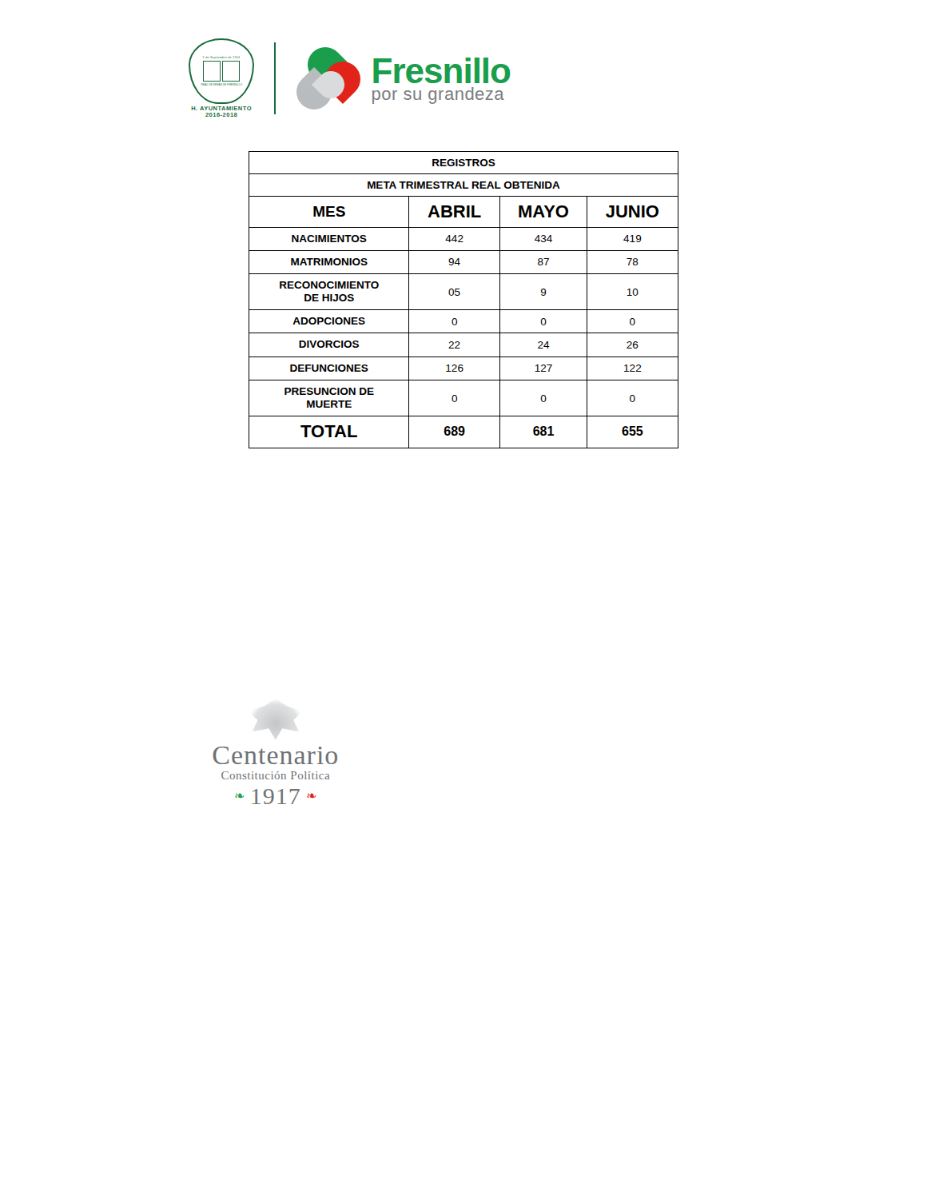2 de Septiembre de 1554
REAL DE MINAS DE FRESNILLO
H. AYUNTAMIENTO
2016-2018
Fresnillo
por su grandeza
| REGISTROS |
| META TRIMESTRAL REAL OBTENIDA |
| MES | ABRIL | MAYO | JUNIO |
| NACIMIENTOS | 442 | 434 | 419 |
| MATRIMONIOS | 94 | 87 | 78 |
| RECONOCIMIENTO DE HIJOS | 05 | 9 | 10 |
| ADOPCIONES | 0 | 0 | 0 |
| DIVORCIOS | 22 | 24 | 26 |
| DEFUNCIONES | 126 | 127 | 122 |
| PRESUNCION DE MUERTE | 0 | 0 | 0 |
| TOTAL | 689 | 681 | 655 |
Centenario
Constitución Política
❧1917❧